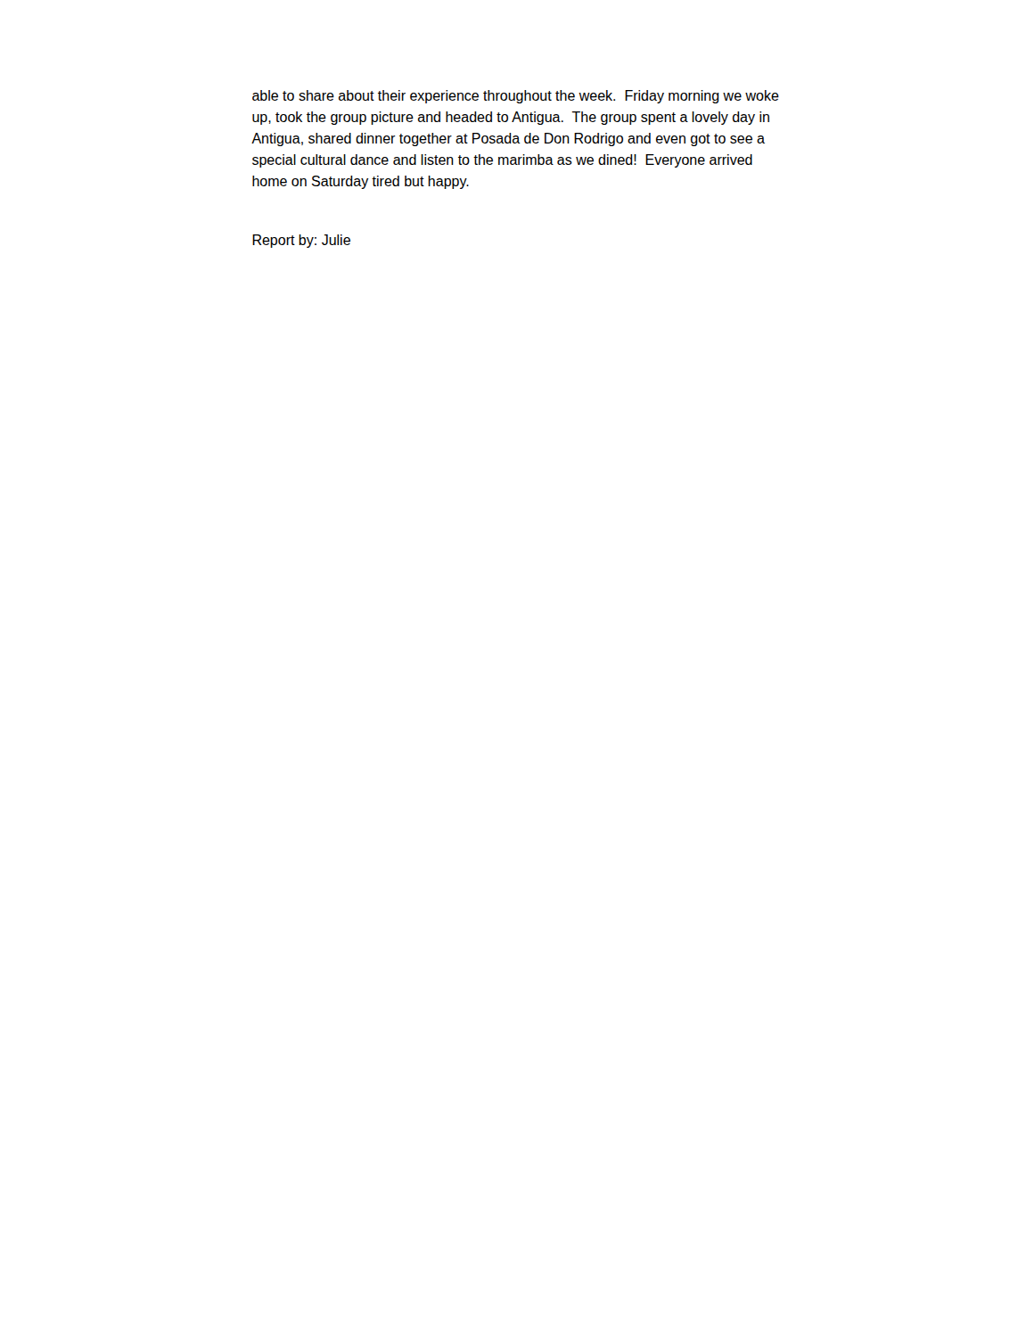able to share about their experience throughout the week. Friday morning we woke up, took the group picture and headed to Antigua. The group spent a lovely day in Antigua, shared dinner together at Posada de Don Rodrigo and even got to see a special cultural dance and listen to the marimba as we dined! Everyone arrived home on Saturday tired but happy.
Report by: Julie